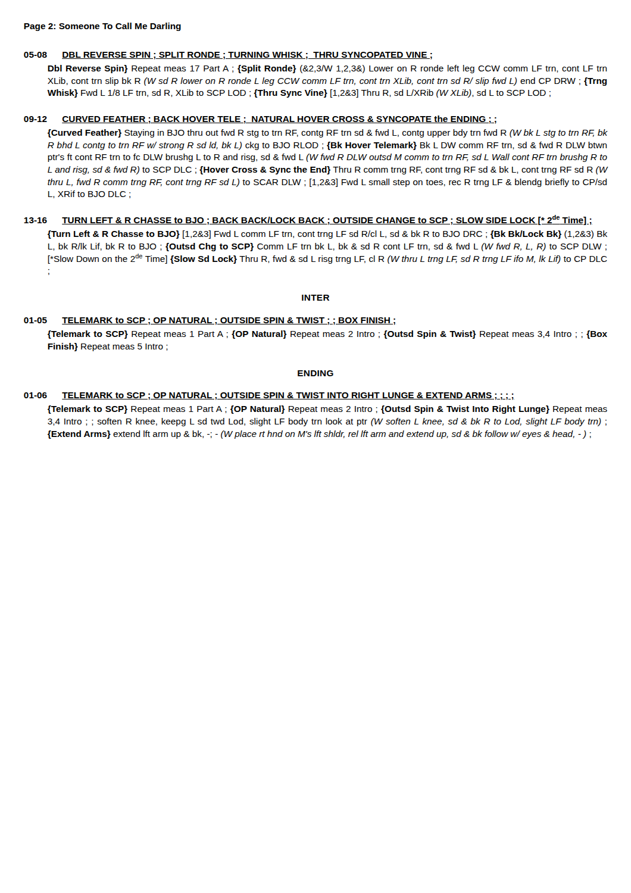Page 2: Someone To Call Me Darling
05-08 DBL REVERSE SPIN ; SPLIT RONDE ; TURNING WHISK ; THRU SYNCOPATED VINE ;
Dbl Reverse Spin} Repeat meas 17 Part A ; {Split Ronde} (&2,3/W 1,2,3&) Lower on R ronde left leg CCW comm LF trn, cont LF trn XLib, cont trn slip bk R (W sd R lower on R ronde L leg CCW comm LF trn, cont trn XLib, cont trn sd R/ slip fwd L) end CP DRW ; {Trng Whisk} Fwd L 1/8 LF trn, sd R, XLib to SCP LOD ; {Thru Sync Vine} [1,2&3] Thru R, sd L/XRib (W XLib), sd L to SCP LOD ;
09-12 CURVED FEATHER ; BACK HOVER TELE ; NATURAL HOVER CROSS & SYNCOPATE the ENDING ; ;
{Curved Feather} Staying in BJO thru out fwd R stg to trn RF, contg RF trn sd & fwd L, contg upper bdy trn fwd R (W bk L stg to trn RF, bk R bhd L contg to trn RF w/ strong R sd ld, bk L) ckg to BJO RLOD ; {Bk Hover Telemark} Bk L DW comm RF trn, sd & fwd R DLW btwn ptr's ft cont RF trn to fc DLW brushg L to R and risg, sd & fwd L (W fwd R DLW outsd M comm to trn RF, sd L Wall cont RF trn brushg R to L and risg, sd & fwd R) to SCP DLC ; {Hover Cross & Sync the End} Thru R comm trng RF, cont trng RF sd & bk L, cont trng RF sd R (W thru L, fwd R comm trng RF, cont trng RF sd L) to SCAR DLW ; [1,2&3] Fwd L small step on toes, rec R trng LF & blendg briefly to CP/sd L, XRif to BJO DLC ;
13-16 TURN LEFT & R CHASSE to BJO ; BACK BACK/LOCK BACK ; OUTSIDE CHANGE to SCP ; SLOW SIDE LOCK [* 2de Time] ;
{Turn Left & R Chasse to BJO} [1,2&3] Fwd L comm LF trn, cont trng LF sd R/cl L, sd & bk R to BJO DRC ; {Bk Bk/Lock Bk} (1,2&3) Bk L, bk R/lk Lif, bk R to BJO ; {Outsd Chg to SCP} Comm LF trn bk L, bk & sd R cont LF trn, sd & fwd L (W fwd R, L, R) to SCP DLW ; [*Slow Down on the 2de Time] {Slow Sd Lock} Thru R, fwd & sd L risg trng LF, cl R (W thru L trng LF, sd R trng LF ifo M, lk Lif) to CP DLC ;
INTER
01-05 TELEMARK to SCP ; OP NATURAL ; OUTSIDE SPIN & TWIST ; ; BOX FINISH ;
{Telemark to SCP} Repeat meas 1 Part A ; {OP Natural} Repeat meas 2 Intro ; {Outsd Spin & Twist} Repeat meas 3,4 Intro ; ; {Box Finish} Repeat meas 5 Intro ;
ENDING
01-06 TELEMARK to SCP ; OP NATURAL ; OUTSIDE SPIN & TWIST INTO RIGHT LUNGE & EXTEND ARMS ; ; ; ;
{Telemark to SCP} Repeat meas 1 Part A ; {OP Natural} Repeat meas 2 Intro ; {Outsd Spin & Twist Into Right Lunge} Repeat meas 3,4 Intro ; ; soften R knee, keepg L sd twd Lod, slight LF body trn look at ptr (W soften L knee, sd & bk R to Lod, slight LF body trn) ; {Extend Arms} extend lft arm up & bk, -; - (W place rt hnd on M's lft shldr, rel lft arm and extend up, sd & bk follow w/ eyes & head, - ) ;